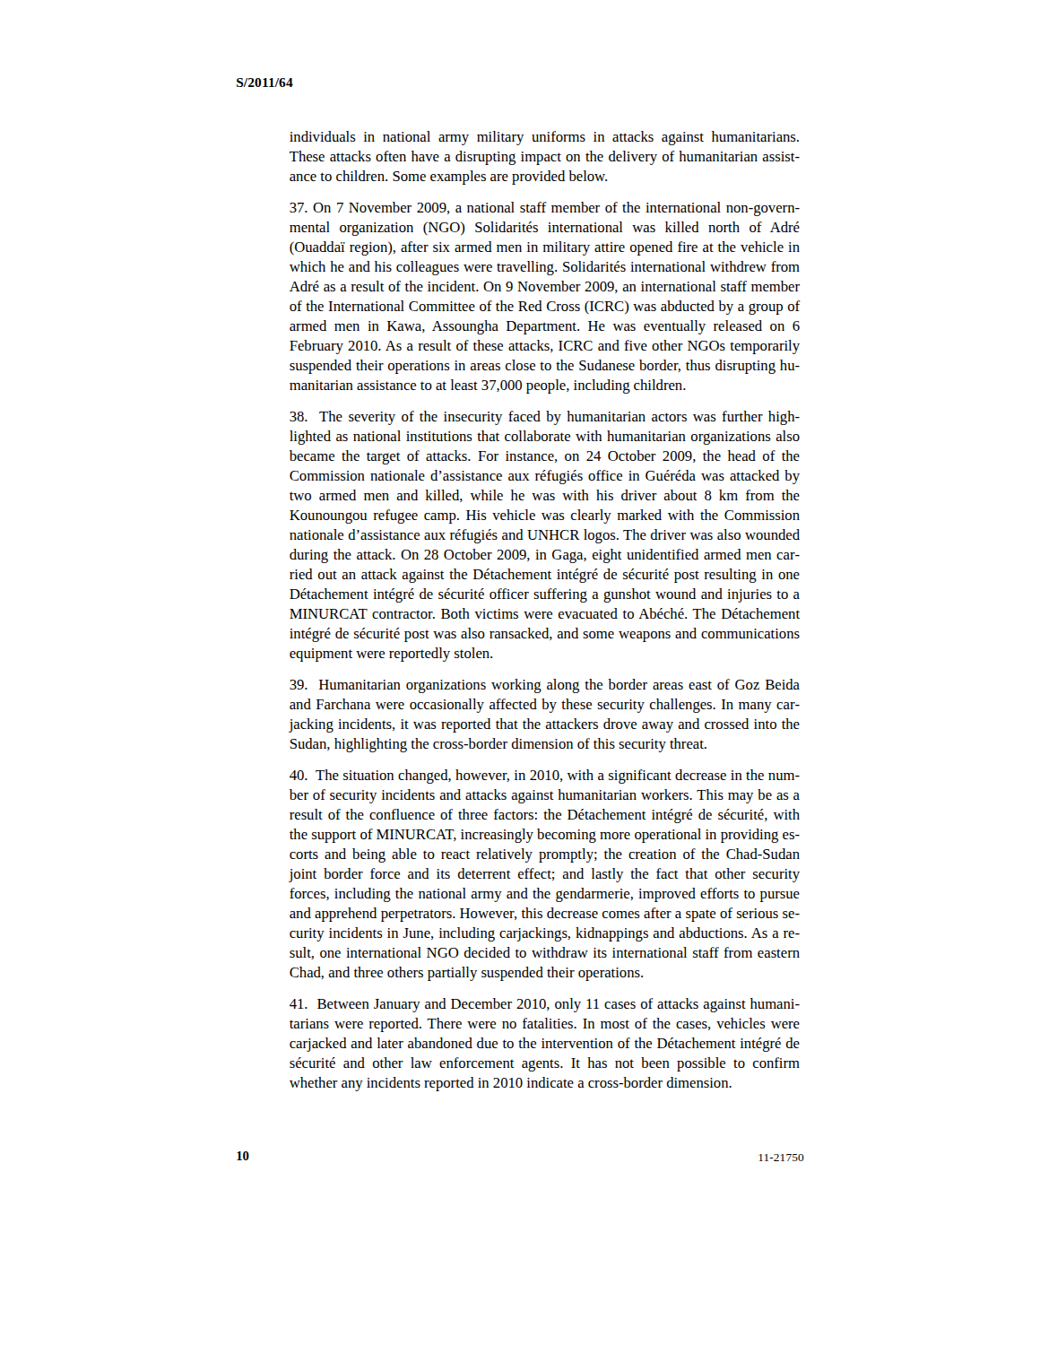S/2011/64
individuals in national army military uniforms in attacks against humanitarians. These attacks often have a disrupting impact on the delivery of humanitarian assistance to children. Some examples are provided below.
37. On 7 November 2009, a national staff member of the international non-governmental organization (NGO) Solidarités international was killed north of Adré (Ouaddaï region), after six armed men in military attire opened fire at the vehicle in which he and his colleagues were travelling. Solidarités international withdrew from Adré as a result of the incident. On 9 November 2009, an international staff member of the International Committee of the Red Cross (ICRC) was abducted by a group of armed men in Kawa, Assoungha Department. He was eventually released on 6 February 2010. As a result of these attacks, ICRC and five other NGOs temporarily suspended their operations in areas close to the Sudanese border, thus disrupting humanitarian assistance to at least 37,000 people, including children.
38. The severity of the insecurity faced by humanitarian actors was further highlighted as national institutions that collaborate with humanitarian organizations also became the target of attacks. For instance, on 24 October 2009, the head of the Commission nationale d’assistance aux réfugiés office in Guéréda was attacked by two armed men and killed, while he was with his driver about 8 km from the Kounoungou refugee camp. His vehicle was clearly marked with the Commission nationale d’assistance aux réfugiés and UNHCR logos. The driver was also wounded during the attack. On 28 October 2009, in Gaga, eight unidentified armed men carried out an attack against the Détachement intégré de sécurité post resulting in one Détachement intégré de sécurité officer suffering a gunshot wound and injuries to a MINURCAT contractor. Both victims were evacuated to Abéché. The Détachement intégré de sécurité post was also ransacked, and some weapons and communications equipment were reportedly stolen.
39. Humanitarian organizations working along the border areas east of Goz Beida and Farchana were occasionally affected by these security challenges. In many carjacking incidents, it was reported that the attackers drove away and crossed into the Sudan, highlighting the cross-border dimension of this security threat.
40. The situation changed, however, in 2010, with a significant decrease in the number of security incidents and attacks against humanitarian workers. This may be as a result of the confluence of three factors: the Détachement intégré de sécurité, with the support of MINURCAT, increasingly becoming more operational in providing escorts and being able to react relatively promptly; the creation of the Chad-Sudan joint border force and its deterrent effect; and lastly the fact that other security forces, including the national army and the gendarmerie, improved efforts to pursue and apprehend perpetrators. However, this decrease comes after a spate of serious security incidents in June, including carjackings, kidnappings and abductions. As a result, one international NGO decided to withdraw its international staff from eastern Chad, and three others partially suspended their operations.
41. Between January and December 2010, only 11 cases of attacks against humanitarians were reported. There were no fatalities. In most of the cases, vehicles were carjacked and later abandoned due to the intervention of the Détachement intégré de sécurité and other law enforcement agents. It has not been possible to confirm whether any incidents reported in 2010 indicate a cross-border dimension.
10
11-21750